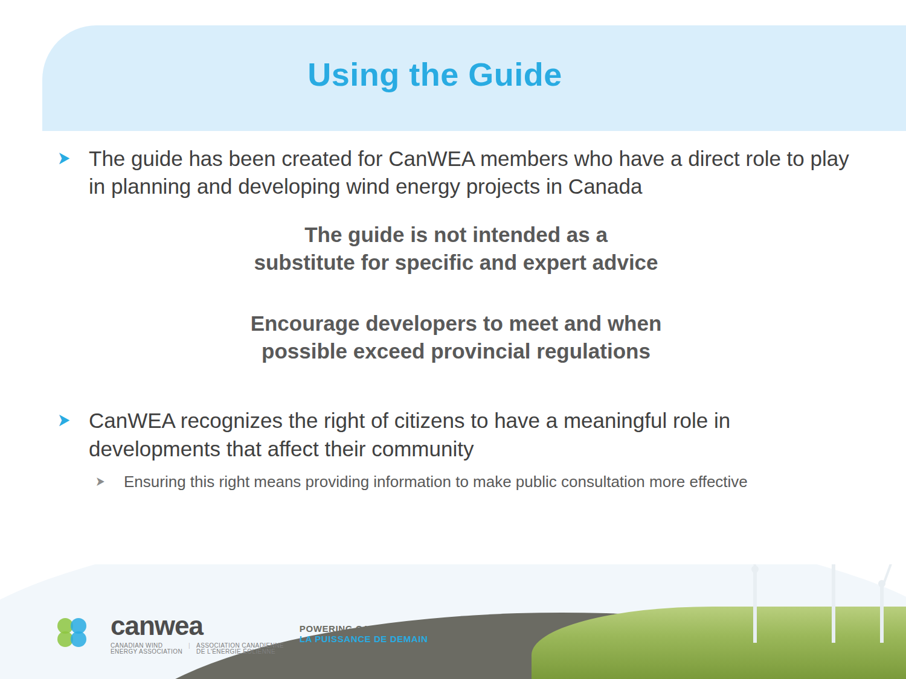Using the Guide
The guide has been created for CanWEA members who have a direct role to play in planning and developing wind energy projects in Canada
The guide is not intended as a
substitute for specific and expert advice
Encourage developers to meet and when
possible exceed provincial regulations
CanWEA recognizes the right of citizens to have a meaningful role in developments that affect their community
Ensuring this right means providing information to make public consultation more effective
can wea
CANADIAN WIND
ENERGY ASSOCIATION | ASSOCIATION CANADIENNE
DE L'ÉNERGIE ÉOLIENNE
POWERING CANADA'S FUTURE LA PUISSANCE DE DEMAIN